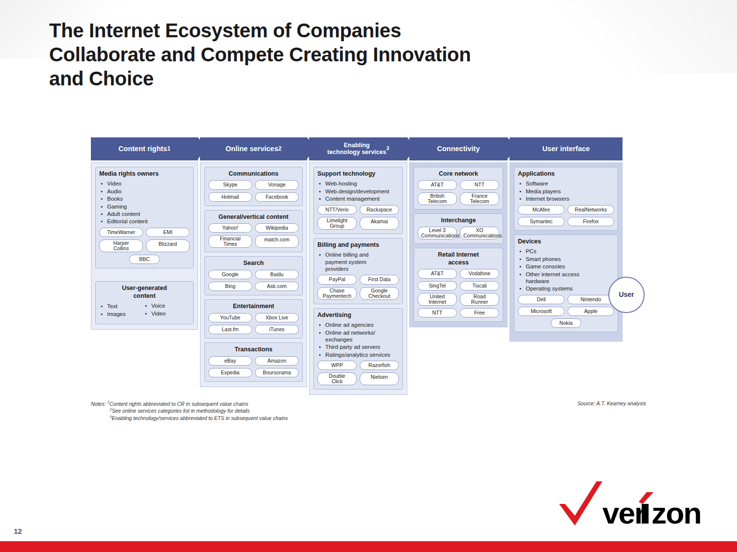The Internet Ecosystem of Companies
Collaborate and Compete Creating Innovation
and Choice
Content rights1
Online services2
Enabling
technology services3
Connectivity
User interface
Media rights owners
Video
Audio
Books
Gaming
Adult content
Editorial content
TimeWarner
EMI
Harper
Collins
Blizzard
BBC
User-generated
content
Text
Images
Voice
Video
Communications
Skype
Vonage
Hotmail
Facebook
General/vertical content
Yahoo!
Wikipedia
Financial
Times
match.com
Search
Google
Baidu
Bing
Ask.com
Entertainment
YouTube
Xbox Live
Last.fm
iTunes
Transactions
eBay
Amazon
Expedia
Boursorama
Support technology
Web-hosting
Web-design/development
Content management
NTT/Verio
Rackspace
Limelight
Group
Akamai
Billing and payments
Online billing and
payment system
providers
PayPal
First Data
Chase
Paymentech
Google
Checkout
Advertising
Online ad agencies
Online ad networks/
exchanges
Third party ad servers
Ratings/analytics services
WPP
Razorfish
Double
Click
Nielsen
Core network
AT&T
NTT
British
Telecom
France
Telecom
Interchange
Level 3
Communications
XO
Communications
Retail Internet
access
AT&T
Vodafone
SingTel
Tiscali
United
Internet
Road
Runner
NTT
Free
Applications
Software
Media players
Internet browsers
McAfee
RealNetworks
Symantec
Firefox
Devices
PCs
Smart phones
Game consoles
Other internet access
hardware
Operating systems
Dell
Nintendo
Microsoft
Apple
Nokia
User
Notes: 1Content rights abbreviated to CR in subsequent value chains
2See online services categories list in methodology for details
3Enabling technology/services abbreviated to ETS in subsequent value chains
Source: A.T. Kearney analysis
12
ver zon